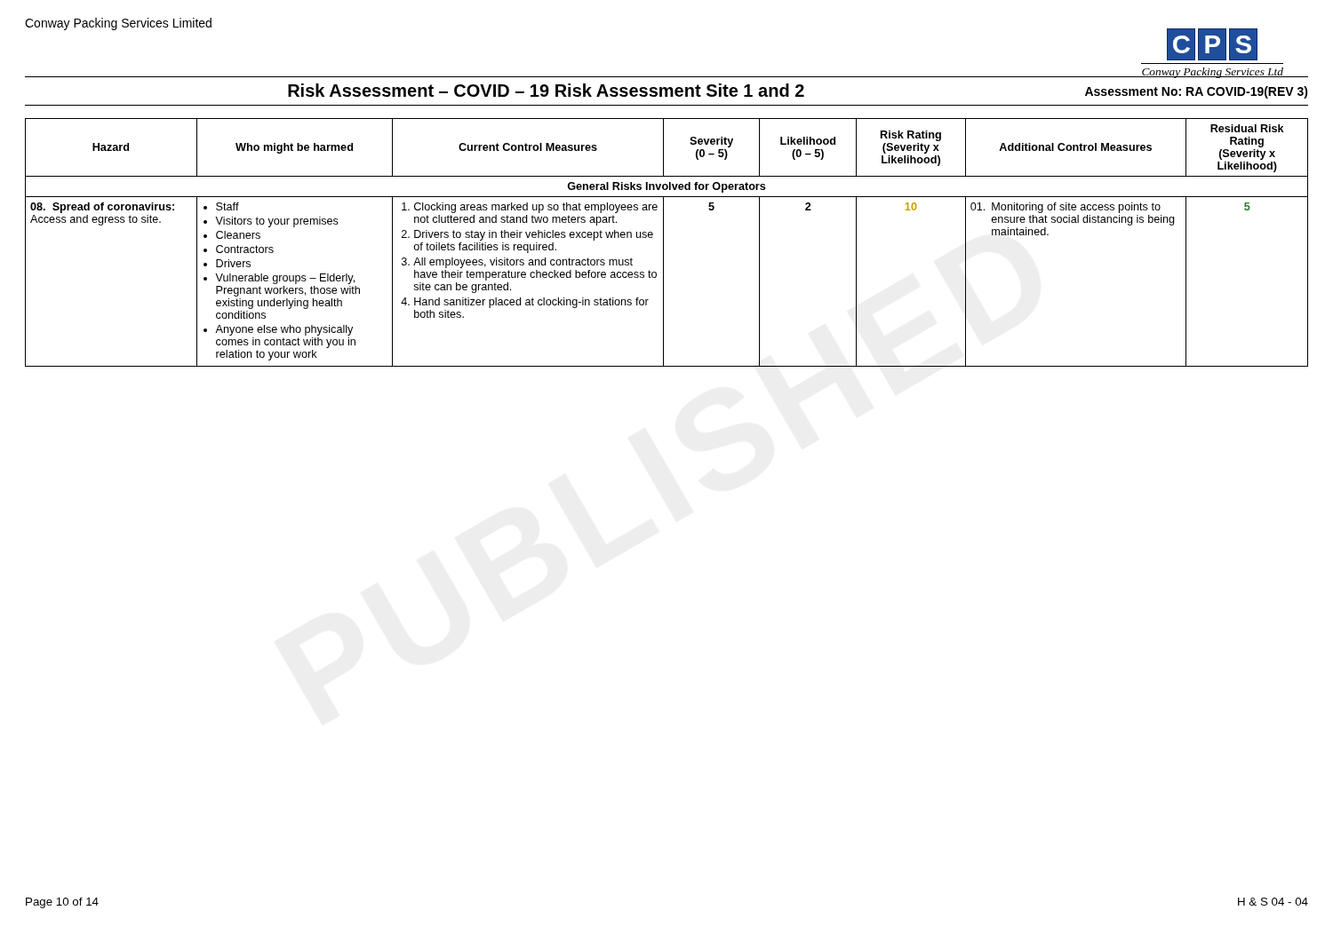PUBLISHED
Conway Packing Services Limited
CPS
Conway Packing Services Ltd
Risk Assessment – COVID – 19 Risk Assessment Site 1 and 2
Assessment No: RA COVID-19(REV 3)
| General Risks Involved for Operators |
| Hazard | Who might be harmed | Current Control Measures | Severity (0 – 5) | Likelihood (0 – 5) | Risk Rating (Severity x Likelihood) | Additional Control Measures | Residual Risk Rating (Severity x Likelihood) |
| 08. Spread of coronavirus: Access and egress to site. | Staff Visitors to your premises Cleaners Contractors Drivers Vulnerable groups – Elderly, Pregnant workers, those with existing underlying health conditions Anyone else who physically comes in contact with you in relation to your work | Clocking areas marked up so that employees are not cluttered and stand two meters apart. Drivers to stay in their vehicles except when use of toilets facilities is required. All employees, visitors and contractors must have their temperature checked before access to site can be granted. Hand sanitizer placed at clocking-in stations for both sites. | 5 | 2 | 10 | 01. Monitoring of site access points to ensure that social distancing is being maintained. | 5 |
Page 10 of 14 H & S 04 - 04